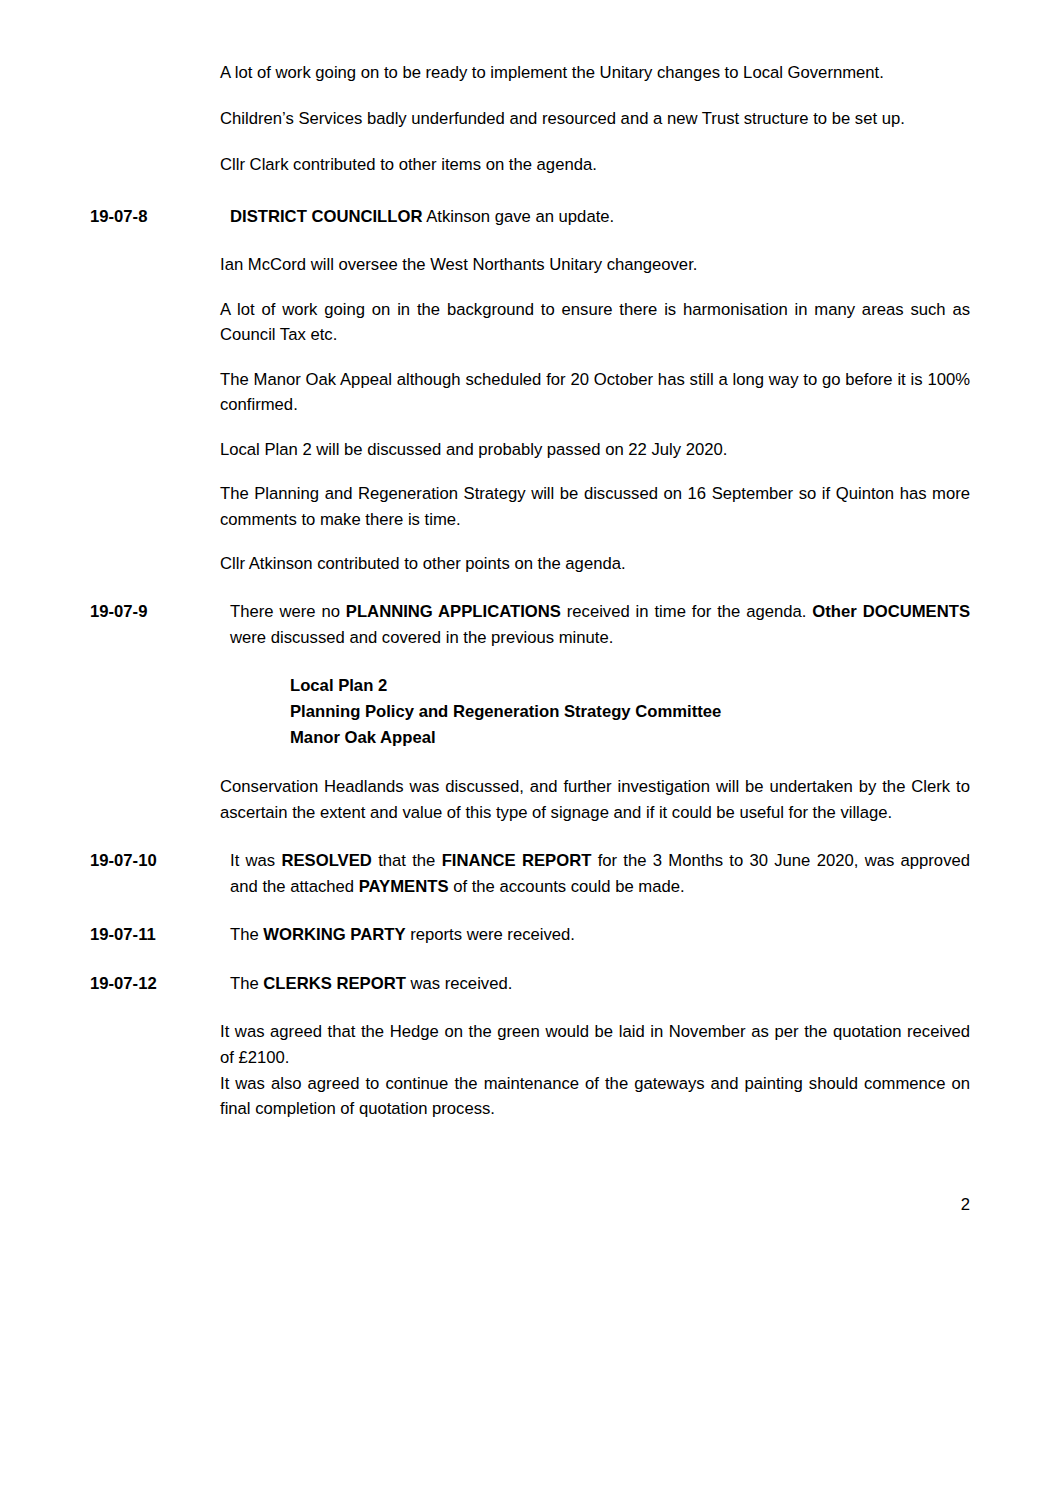A lot of work going on to be ready to implement the Unitary changes to Local Government.
Children’s Services badly underfunded and resourced and a new Trust structure to be set up.
Cllr Clark contributed to other items on the agenda.
19-07-8
DISTRICT COUNCILLOR Atkinson gave an update.
Ian McCord will oversee the West Northants Unitary changeover.
A lot of work going on in the background to ensure there is harmonisation in many areas such as Council Tax etc.
The Manor Oak Appeal although scheduled for 20 October has still a long way to go before it is 100% confirmed.
Local Plan 2 will be discussed and probably passed on 22 July 2020.
The Planning and Regeneration Strategy will be discussed on 16 September so if Quinton has more comments to make there is time.
Cllr Atkinson contributed to other points on the agenda.
19-07-9
There were no PLANNING APPLICATIONS received in time for the agenda. Other DOCUMENTS were discussed and covered in the previous minute.
Local Plan 2
Planning Policy and Regeneration Strategy Committee
Manor Oak Appeal
Conservation Headlands was discussed, and further investigation will be undertaken by the Clerk to ascertain the extent and value of this type of signage and if it could be useful for the village.
19-07-10
It was RESOLVED that the FINANCE REPORT for the 3 Months to 30 June 2020, was approved and the attached PAYMENTS of the accounts could be made.
19-07-11
The WORKING PARTY reports were received.
19-07-12
The CLERKS REPORT was received.
It was agreed that the Hedge on the green would be laid in November as per the quotation received of £2100.
It was also agreed to continue the maintenance of the gateways and painting should commence on final completion of quotation process.
2